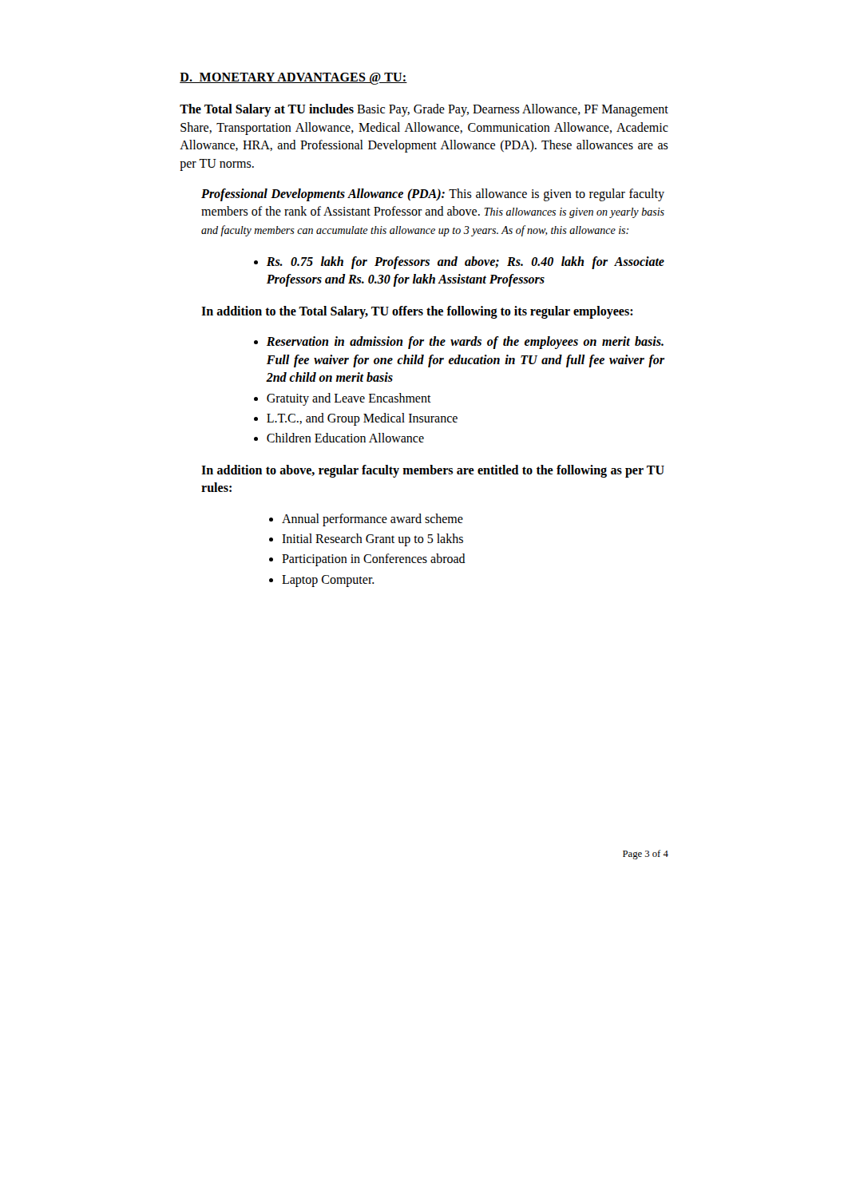D. MONETARY ADVANTAGES @ TU:
The Total Salary at TU includes Basic Pay, Grade Pay, Dearness Allowance, PF Management Share, Transportation Allowance, Medical Allowance, Communication Allowance, Academic Allowance, HRA, and Professional Development Allowance (PDA). These allowances are as per TU norms.
Professional Developments Allowance (PDA): This allowance is given to regular faculty members of the rank of Assistant Professor and above. This allowances is given on yearly basis and faculty members can accumulate this allowance up to 3 years. As of now, this allowance is:
Rs. 0.75 lakh for Professors and above; Rs. 0.40 lakh for Associate Professors and Rs. 0.30 for lakh Assistant Professors
In addition to the Total Salary, TU offers the following to its regular employees:
Reservation in admission for the wards of the employees on merit basis. Full fee waiver for one child for education in TU and full fee waiver for 2nd child on merit basis
Gratuity and Leave Encashment
L.T.C., and Group Medical Insurance
Children Education Allowance
In addition to above, regular faculty members are entitled to the following as per TU rules:
Annual performance award scheme
Initial Research Grant up to 5 lakhs
Participation in Conferences abroad
Laptop Computer.
Page 3 of 4